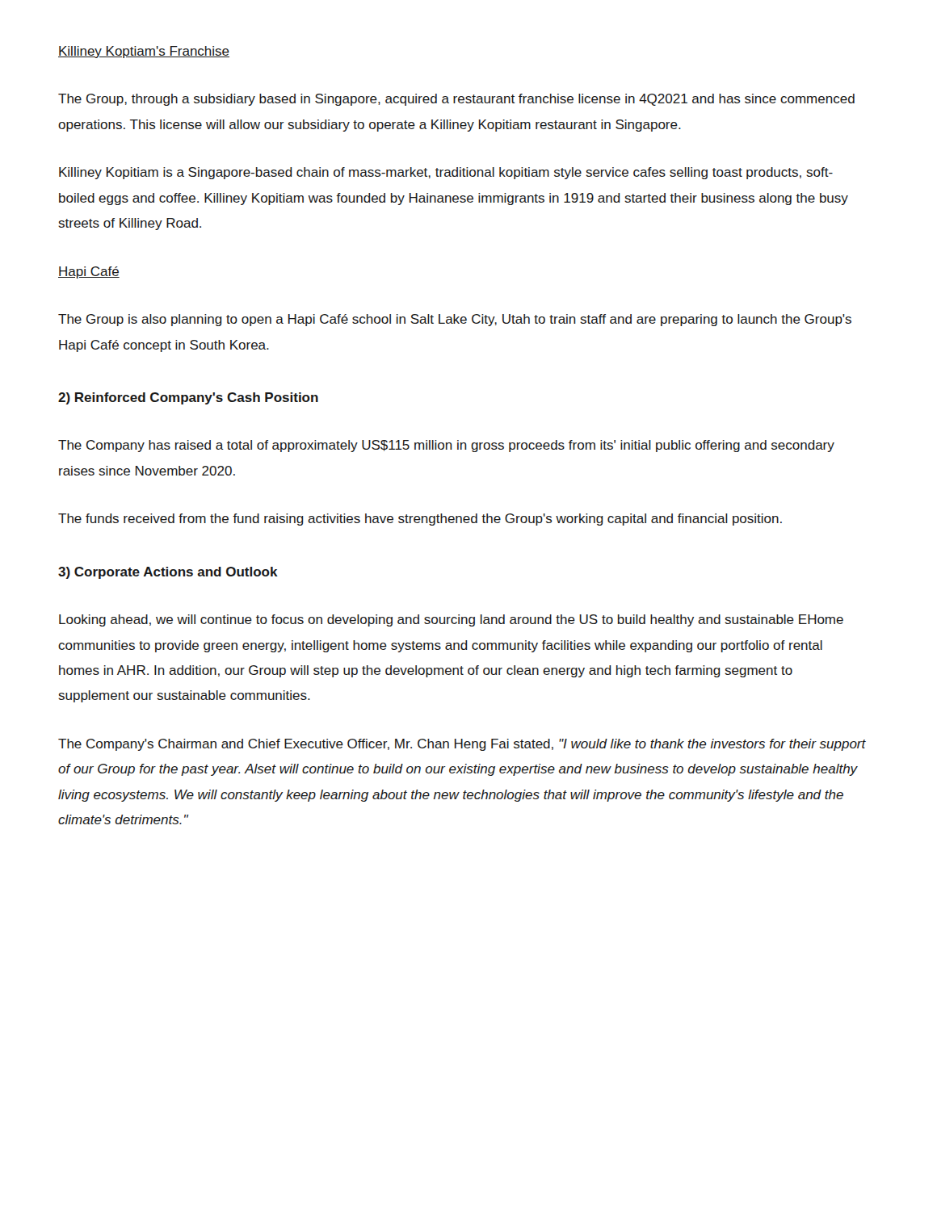Killiney Koptiam's Franchise
The Group, through a subsidiary based in Singapore, acquired a restaurant franchise license in 4Q2021 and has since commenced operations. This license will allow our subsidiary to operate a Killiney Kopitiam restaurant in Singapore.
Killiney Kopitiam is a Singapore-based chain of mass-market, traditional kopitiam style service cafes selling toast products, soft-boiled eggs and coffee. Killiney Kopitiam was founded by Hainanese immigrants in 1919 and started their business along the busy streets of Killiney Road.
Hapi Café
The Group is also planning to open a Hapi Café school in Salt Lake City, Utah to train staff and are preparing to launch the Group's Hapi Café concept in South Korea.
2) Reinforced Company's Cash Position
The Company has raised a total of approximately US$115 million in gross proceeds from its' initial public offering and secondary raises since November 2020.
The funds received from the fund raising activities have strengthened the Group's working capital and financial position.
3) Corporate Actions and Outlook
Looking ahead, we will continue to focus on developing and sourcing land around the US to build healthy and sustainable EHome communities to provide green energy, intelligent home systems and community facilities while expanding our portfolio of rental homes in AHR. In addition, our Group will step up the development of our clean energy and high tech farming segment to supplement our sustainable communities.
The Company's Chairman and Chief Executive Officer, Mr. Chan Heng Fai stated, "I would like to thank the investors for their support of our Group for the past year. Alset will continue to build on our existing expertise and new business to develop sustainable healthy living ecosystems. We will constantly keep learning about the new technologies that will improve the community's lifestyle and the climate's detriments."